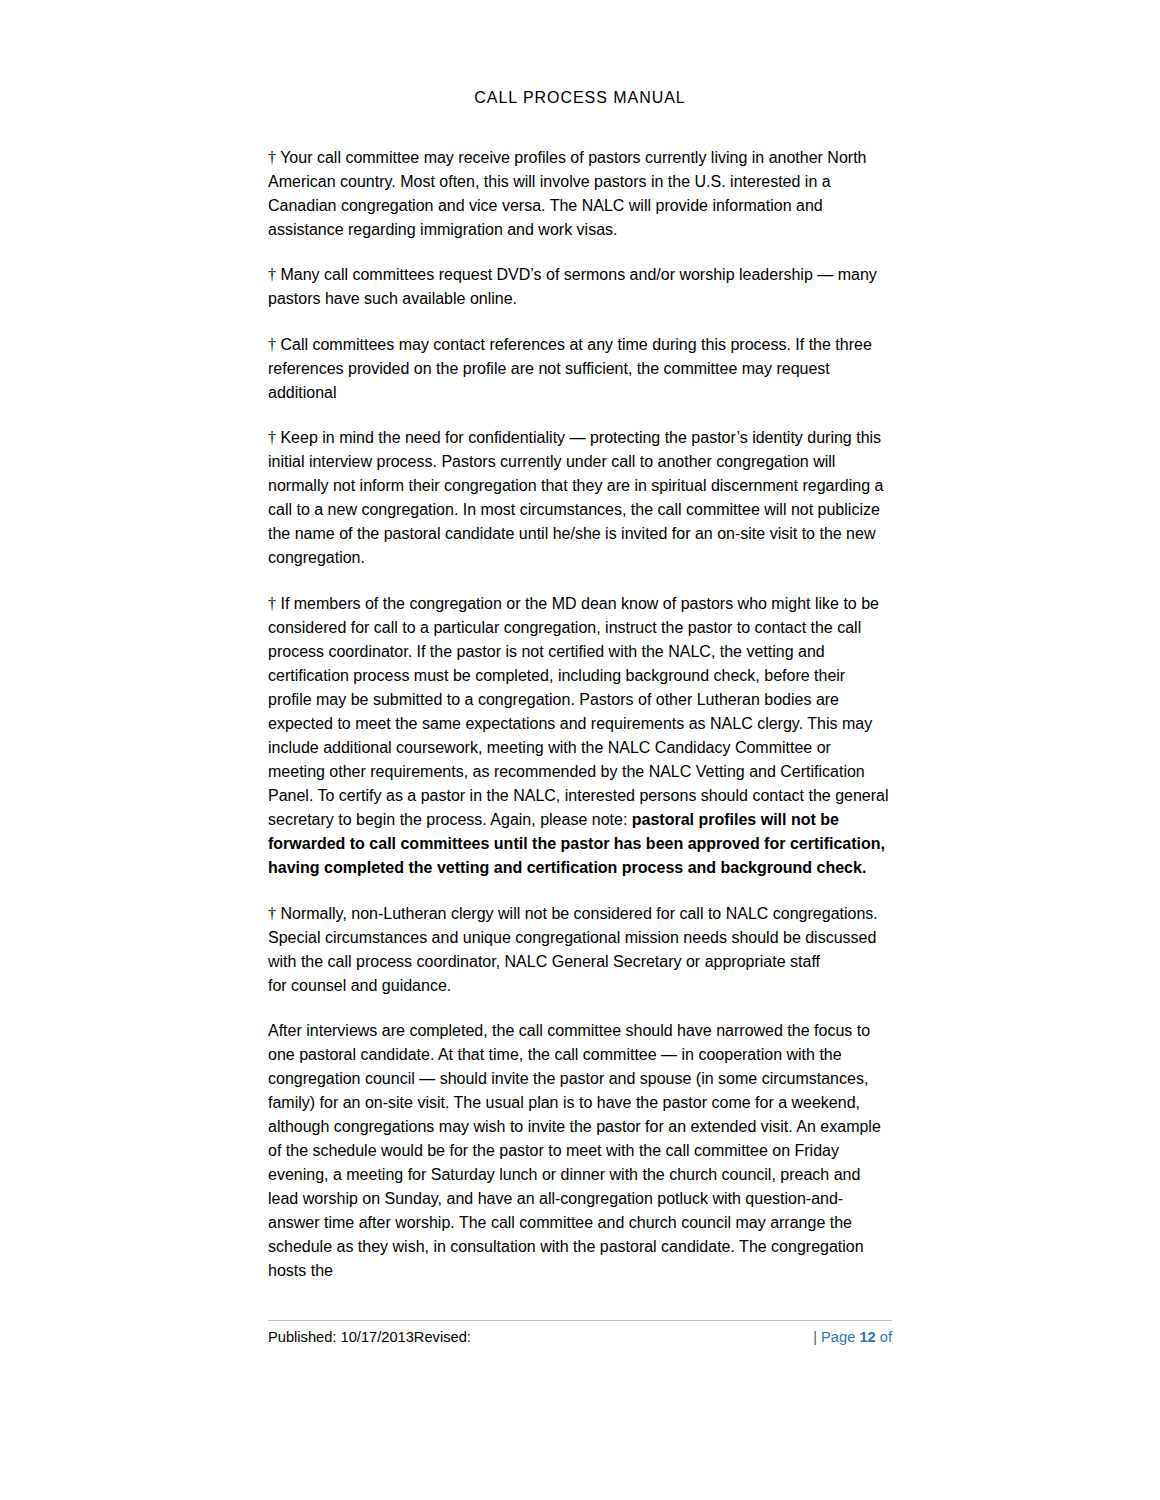CALL PROCESS MANUAL
† Your call committee may receive profiles of pastors currently living in another North American country. Most often, this will involve pastors in the U.S. interested in a Canadian congregation and vice versa. The NALC will provide information and assistance regarding immigration and work visas.
† Many call committees request DVD’s of sermons and/or worship leadership — many pastors have such available online.
† Call committees may contact references at any time during this process. If the three references provided on the profile are not sufficient, the committee may request additional
† Keep in mind the need for confidentiality — protecting the pastor’s identity during this initial interview process. Pastors currently under call to another congregation will normally not inform their congregation that they are in spiritual discernment regarding a call to a new congregation. In most circumstances, the call committee will not publicize the name of the pastoral candidate until he/she is invited for an on-site visit to the new congregation.
† If members of the congregation or the MD dean know of pastors who might like to be considered for call to a particular congregation, instruct the pastor to contact the call process coordinator. If the pastor is not certified with the NALC, the vetting and certification process must be completed, including background check, before their profile may be submitted to a congregation. Pastors of other Lutheran bodies are expected to meet the same expectations and requirements as NALC clergy. This may include additional coursework, meeting with the NALC Candidacy Committee or meeting other requirements, as recommended by the NALC Vetting and Certification Panel. To certify as a pastor in the NALC, interested persons should contact the general secretary to begin the process. Again, please note: pastoral profiles will not be forwarded to call committees until the pastor has been approved for certification, having completed the vetting and certification process and background check.
† Normally, non-Lutheran clergy will not be considered for call to NALC congregations. Special circumstances and unique congregational mission needs should be discussed with the call process coordinator, NALC General Secretary or appropriate staff for counsel and guidance.
After interviews are completed, the call committee should have narrowed the focus to one pastoral candidate. At that time, the call committee — in cooperation with the congregation council — should invite the pastor and spouse (in some circumstances, family) for an on-site visit. The usual plan is to have the pastor come for a weekend, although congregations may wish to invite the pastor for an extended visit. An example of the schedule would be for the pastor to meet with the call committee on Friday evening, a meeting for Saturday lunch or dinner with the church council, preach and lead worship on Sunday, and have an all-congregation potluck with question-and-answer time after worship. The call committee and church council may arrange the schedule as they wish, in consultation with the pastoral candidate. The congregation hosts the
Published: 10/17/2013​Revised:
| Page 12 of